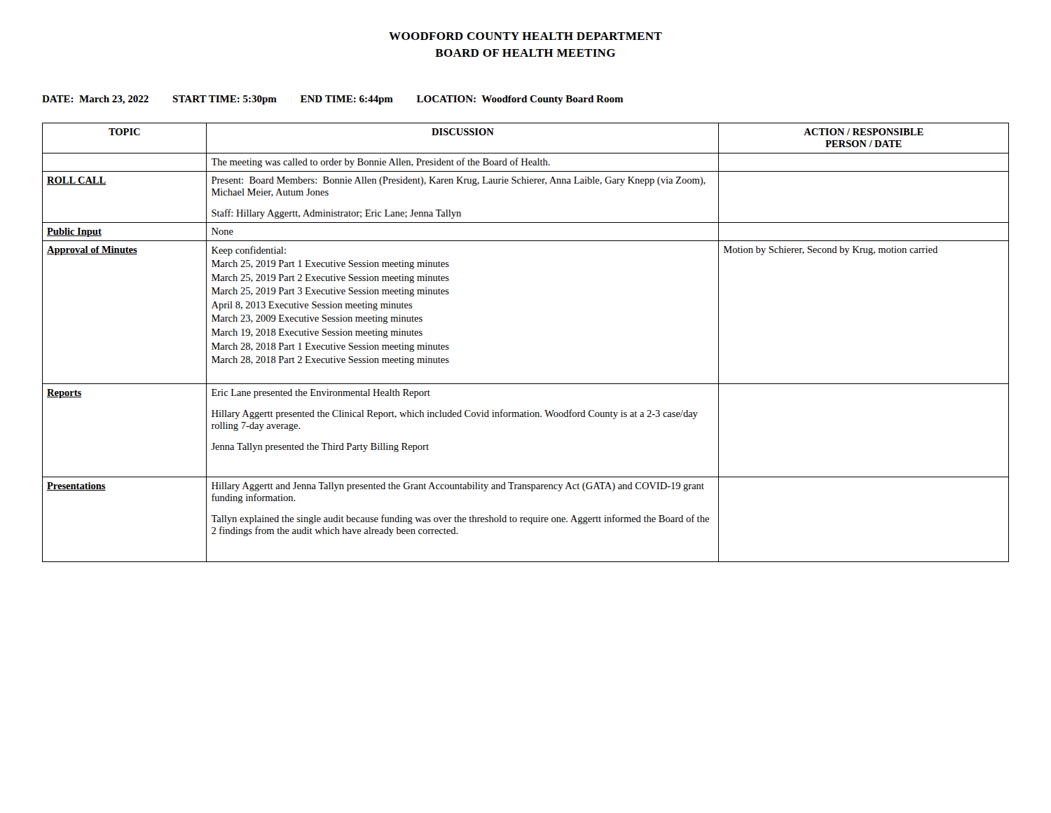WOODFORD COUNTY HEALTH DEPARTMENT
BOARD OF HEALTH MEETING
DATE: March 23, 2022 START TIME: 5:30pm END TIME: 6:44pm LOCATION: Woodford County Board Room
| TOPIC | DISCUSSION | ACTION / RESPONSIBLE PERSON / DATE |
| --- | --- | --- |
| | The meeting was called to order by Bonnie Allen, President of the Board of Health. | |
| ROLL CALL | Present: Board Members: Bonnie Allen (President), Karen Krug, Laurie Schierer, Anna Laible, Gary Knepp (via Zoom), Michael Meier, Autum Jones Staff: Hillary Aggertt, Administrator; Eric Lane; Jenna Tallyn | |
| Public Input | None | |
| Approval of Minutes | Keep confidential: March 25, 2019 Part 1 Executive Session meeting minutes March 25, 2019 Part 2 Executive Session meeting minutes March 25, 2019 Part 3 Executive Session meeting minutes April 8, 2013 Executive Session meeting minutes March 23, 2009 Executive Session meeting minutes March 19, 2018 Executive Session meeting minutes March 28, 2018 Part 1 Executive Session meeting minutes March 28, 2018 Part 2 Executive Session meeting minutes | Motion by Schierer, Second by Krug, motion carried |
| Reports | Eric Lane presented the Environmental Health Report Hillary Aggertt presented the Clinical Report, which included Covid information. Woodford County is at a 2-3 case/day rolling 7-day average. Jenna Tallyn presented the Third Party Billing Report | |
| Presentations | Hillary Aggertt and Jenna Tallyn presented the Grant Accountability and Transparency Act (GATA) and COVID-19 grant funding information. Tallyn explained the single audit because funding was over the threshold to require one. Aggertt informed the Board of the 2 findings from the audit which have already been corrected. | |